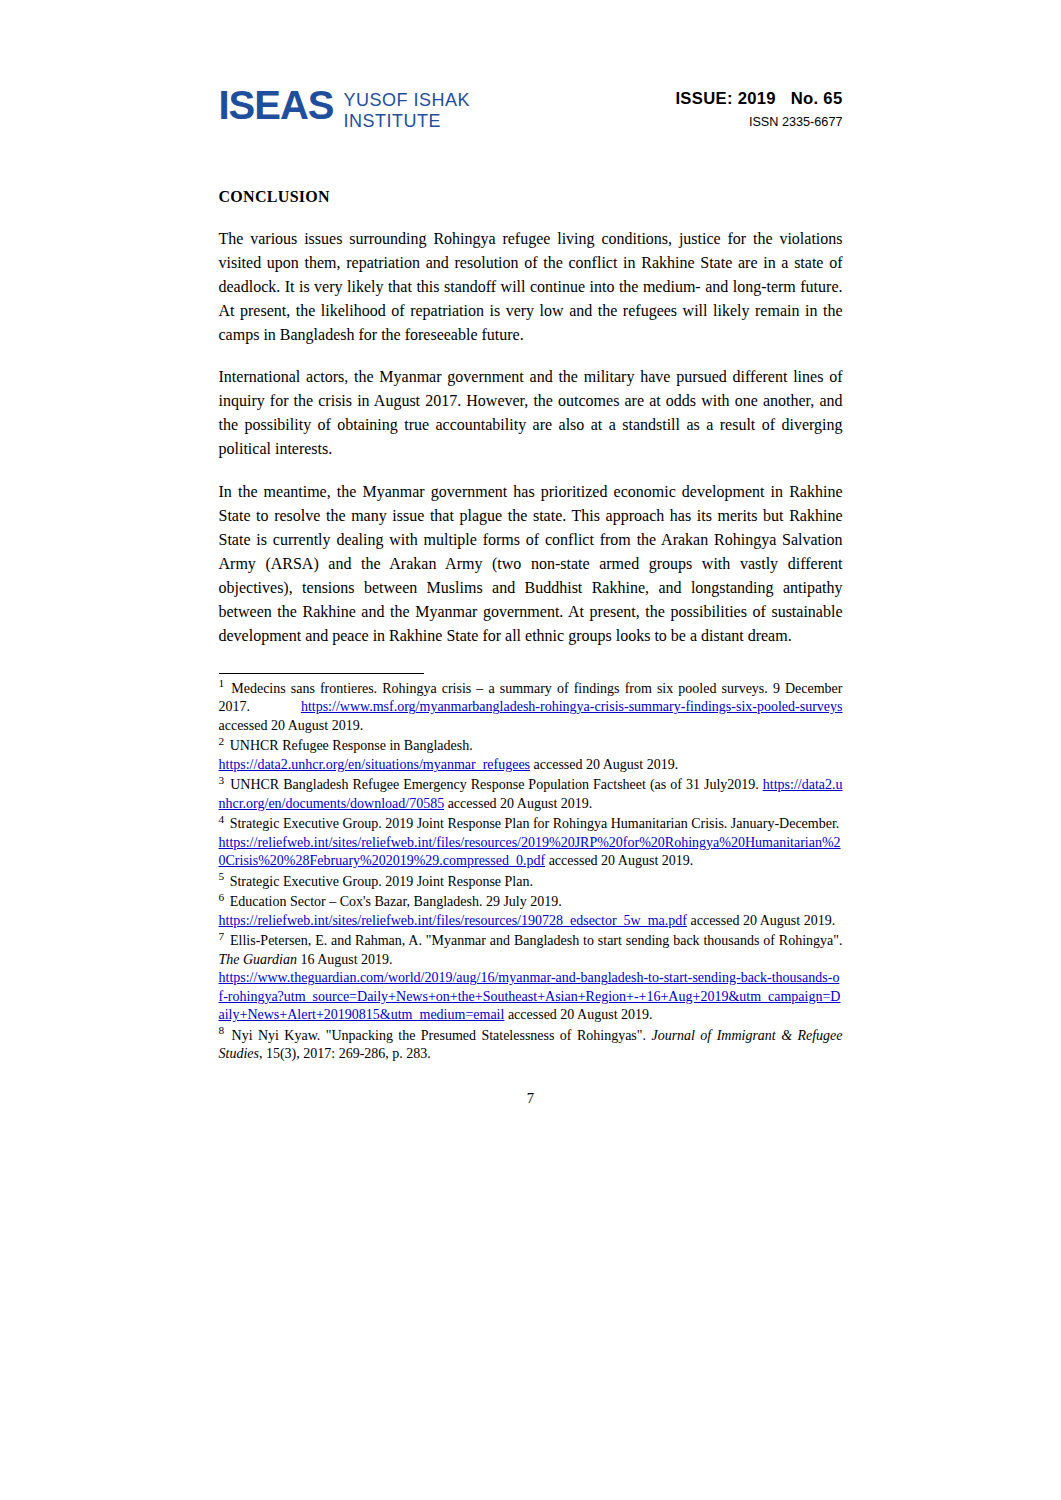ISEAS
YUSOF ISHAK
INSTITUTE
ISSUE: 2019 No. 65
ISSN 2335-6677
CONCLUSION
The various issues surrounding Rohingya refugee living conditions, justice for the violations visited upon them, repatriation and resolution of the conflict in Rakhine State are in a state of deadlock. It is very likely that this standoff will continue into the medium- and long-term future. At present, the likelihood of repatriation is very low and the refugees will likely remain in the camps in Bangladesh for the foreseeable future.
International actors, the Myanmar government and the military have pursued different lines of inquiry for the crisis in August 2017. However, the outcomes are at odds with one another, and the possibility of obtaining true accountability are also at a standstill as a result of diverging political interests.
In the meantime, the Myanmar government has prioritized economic development in Rakhine State to resolve the many issue that plague the state. This approach has its merits but Rakhine State is currently dealing with multiple forms of conflict from the Arakan Rohingya Salvation Army (ARSA) and the Arakan Army (two non-state armed groups with vastly different objectives), tensions between Muslims and Buddhist Rakhine, and longstanding antipathy between the Rakhine and the Myanmar government. At present, the possibilities of sustainable development and peace in Rakhine State for all ethnic groups looks to be a distant dream.
1 Medecins sans frontieres. Rohingya crisis – a summary of findings from six pooled surveys. 9 December 2017. https://www.msf.org/myanmarbangladesh-rohingya-crisis-summary-findings-six-pooled-surveys accessed 20 August 2019.
2 UNHCR Refugee Response in Bangladesh.
https://data2.unhcr.org/en/situations/myanmar_refugees accessed 20 August 2019.
3 UNHCR Bangladesh Refugee Emergency Response Population Factsheet (as of 31 July2019. https://data2.unhcr.org/en/documents/download/70585 accessed 20 August 2019.
4 Strategic Executive Group. 2019 Joint Response Plan for Rohingya Humanitarian Crisis. January-December.
https://reliefweb.int/sites/reliefweb.int/files/resources/2019%20JRP%20for%20Rohingya%20Humanitarian%20Crisis%20%28February%202019%29.compressed_0.pdf accessed 20 August 2019.
5 Strategic Executive Group. 2019 Joint Response Plan.
6 Education Sector – Cox's Bazar, Bangladesh. 29 July 2019.
https://reliefweb.int/sites/reliefweb.int/files/resources/190728_edsector_5w_ma.pdf accessed 20 August 2019.
7 Ellis-Petersen, E. and Rahman, A. "Myanmar and Bangladesh to start sending back thousands of Rohingya". The Guardian 16 August 2019.
https://www.theguardian.com/world/2019/aug/16/myanmar-and-bangladesh-to-start-sending-back-thousands-of-rohingya?utm_source=Daily+News+on+the+Southeast+Asian+Region+-+16+Aug+2019&utm_campaign=Daily+News+Alert+20190815&utm_medium=email accessed 20 August 2019.
8 Nyi Nyi Kyaw. "Unpacking the Presumed Statelessness of Rohingyas". Journal of Immigrant & Refugee Studies, 15(3), 2017: 269-286, p. 283.
7